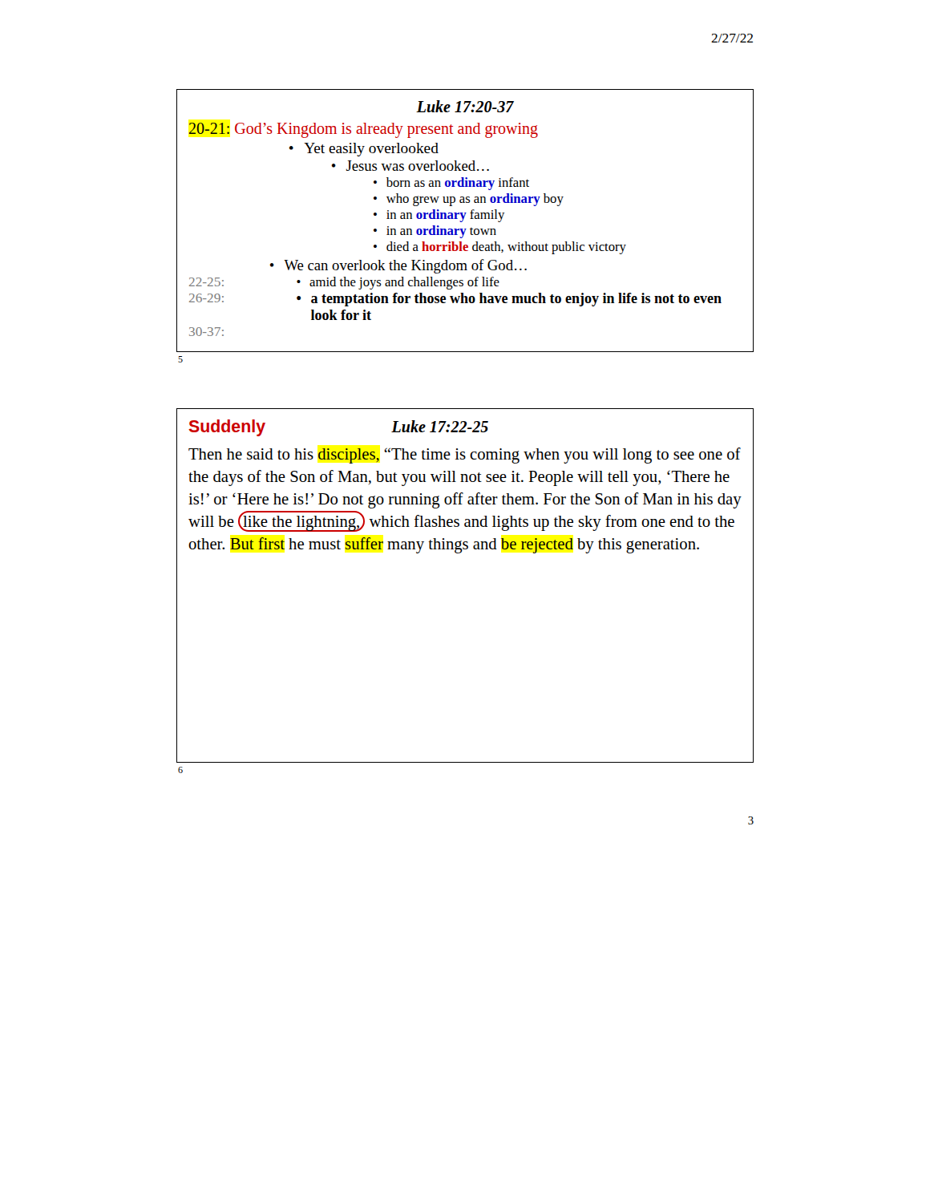2/27/22
Luke 17:20-37
20-21: God’s Kingdom is already present and growing
Yet easily overlooked
Jesus was overlooked…
born as an ordinary infant
who grew up as an ordinary boy
in an ordinary family
in an ordinary town
died a horrible death, without public victory
| | We can overlook the Kingdom of God… |
| 22-25: | amid the joys and challenges of life |
| 26-29: | a temptation for those who have much to enjoy in life is not to even look for it |
| 30-37: | |
5
Suddenly Luke 17:22-25
Then he said to his disciples, “The time is coming when you will long to see one of the days of the Son of Man, but you will not see it. People will tell you, ‘There he is!’ or ‘Here he is!’ Do not go running off after them. For the Son of Man in his day will be like the lightning, which flashes and lights up the sky from one end to the other. But first he must suffer many things and be rejected by this generation.
6
3